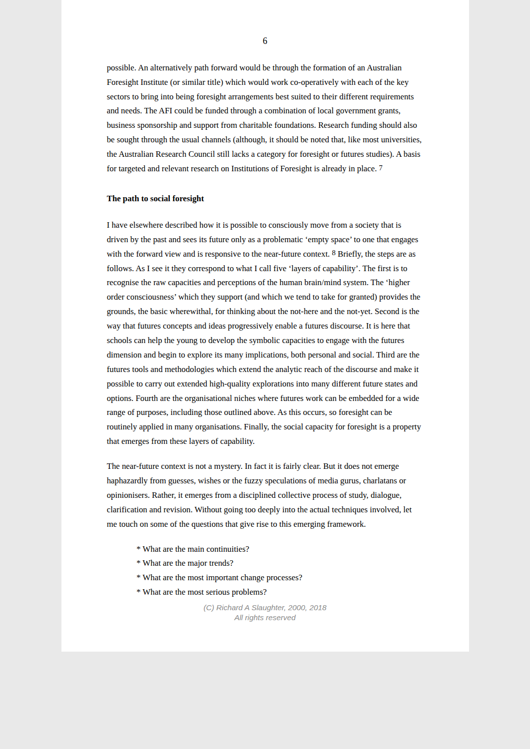6
possible. An alternatively path forward would be through the formation of an Australian Foresight Institute (or similar title) which would work co-operatively with each of the key sectors to bring into being foresight arrangements best suited to their different requirements and needs. The AFI could be funded through a combination of local government grants, business sponsorship and support from charitable foundations. Research funding should also be sought through the usual channels (although, it should be noted that, like most universities, the Australian Research Council still lacks a category for foresight or futures studies). A basis for targeted and relevant research on Institutions of Foresight is already in place. 7
The path to social foresight
I have elsewhere described how it is possible to consciously move from a society that is driven by the past and sees its future only as a problematic ‘empty space’ to one that engages with the forward view and is responsive to the near-future context. 8 Briefly, the steps are as follows. As I see it they correspond to what I call five ‘layers of capability’. The first is to recognise the raw capacities and perceptions of the human brain/mind system. The ‘higher order consciousness’ which they support (and which we tend to take for granted) provides the grounds, the basic wherewithal, for thinking about the not-here and the not-yet. Second is the way that futures concepts and ideas progressively enable a futures discourse. It is here that schools can help the young to develop the symbolic capacities to engage with the futures dimension and begin to explore its many implications, both personal and social. Third are the futures tools and methodologies which extend the analytic reach of the discourse and make it possible to carry out extended high-quality explorations into many different future states and options. Fourth are the organisational niches where futures work can be embedded for a wide range of purposes, including those outlined above. As this occurs, so foresight can be routinely applied in many organisations. Finally, the social capacity for foresight is a property that emerges from these layers of capability.
The near-future context is not a mystery. In fact it is fairly clear. But it does not emerge haphazardly from guesses, wishes or the fuzzy speculations of media gurus, charlatans or opinionisers. Rather, it emerges from a disciplined collective process of study, dialogue, clarification and revision. Without going too deeply into the actual techniques involved, let me touch on some of the questions that give rise to this emerging framework.
* What are the main continuities?
* What are the major trends?
* What are the most important change processes?
* What are the most serious problems?
(C) Richard A Slaughter, 2000, 2018
All rights reserved